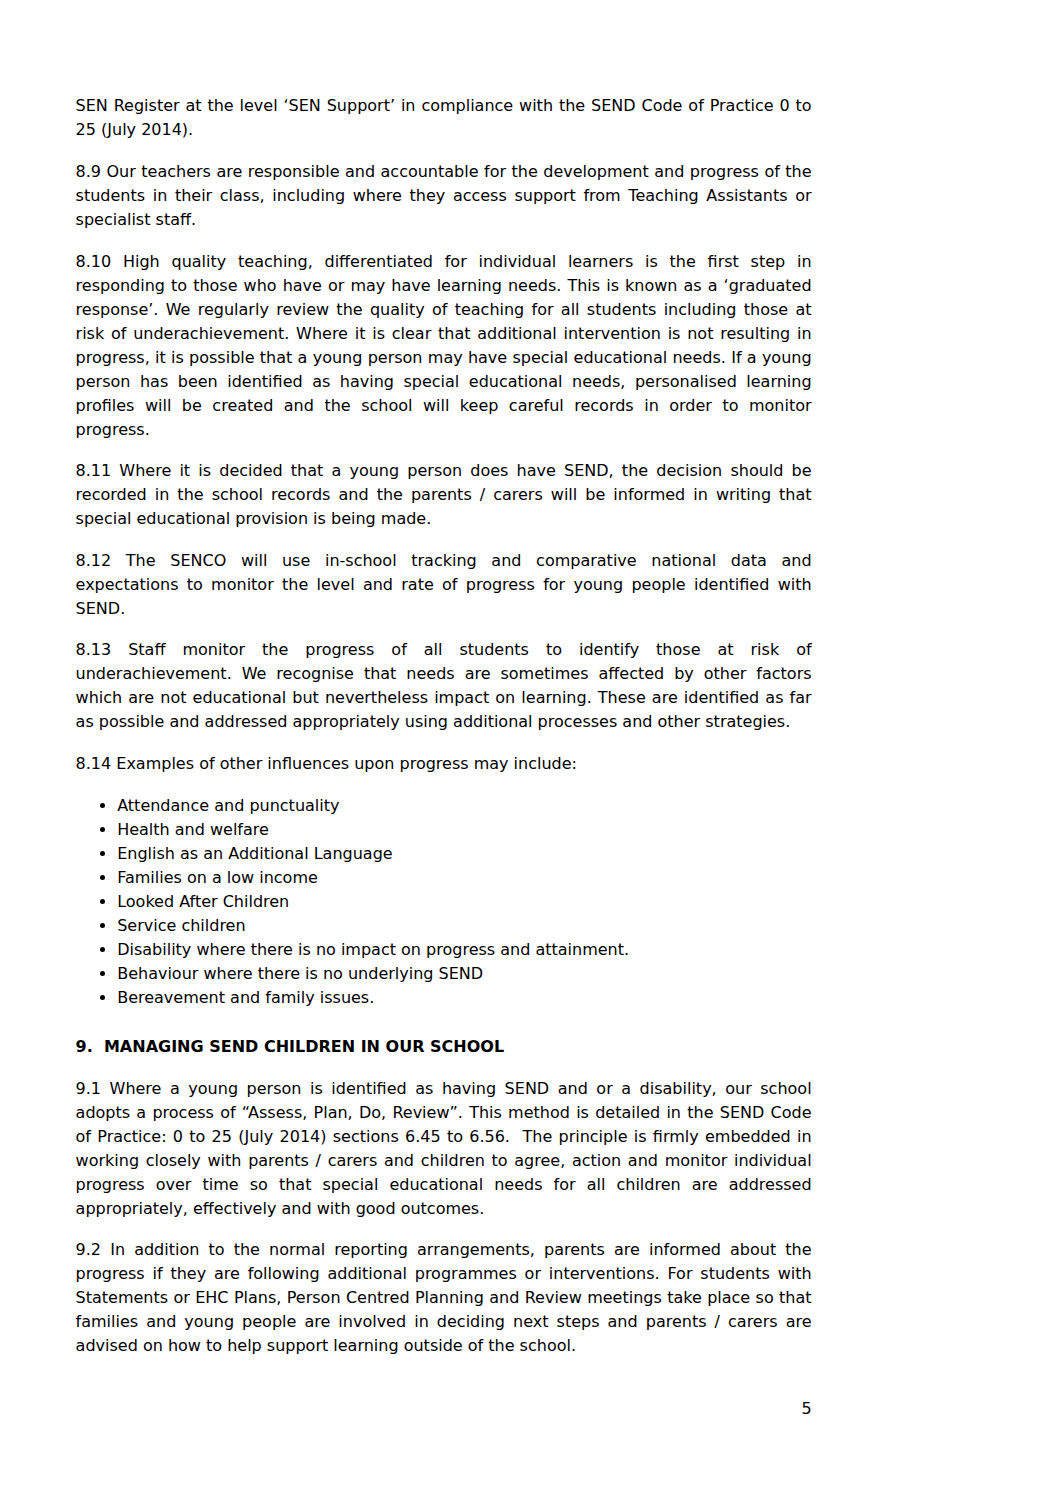SEN Register at the level ‘SEN Support’ in compliance with the SEND Code of Practice 0 to 25 (July 2014).
8.9 Our teachers are responsible and accountable for the development and progress of the students in their class, including where they access support from Teaching Assistants or specialist staff.
8.10 High quality teaching, differentiated for individual learners is the first step in responding to those who have or may have learning needs. This is known as a ‘graduated response’. We regularly review the quality of teaching for all students including those at risk of underachievement. Where it is clear that additional intervention is not resulting in progress, it is possible that a young person may have special educational needs. If a young person has been identified as having special educational needs, personalised learning profiles will be created and the school will keep careful records in order to monitor progress.
8.11 Where it is decided that a young person does have SEND, the decision should be recorded in the school records and the parents / carers will be informed in writing that special educational provision is being made.
8.12 The SENCO will use in-school tracking and comparative national data and expectations to monitor the level and rate of progress for young people identified with SEND.
8.13 Staff monitor the progress of all students to identify those at risk of underachievement. We recognise that needs are sometimes affected by other factors which are not educational but nevertheless impact on learning. These are identified as far as possible and addressed appropriately using additional processes and other strategies.
8.14 Examples of other influences upon progress may include:
Attendance and punctuality
Health and welfare
English as an Additional Language
Families on a low income
Looked After Children
Service children
Disability where there is no impact on progress and attainment.
Behaviour where there is no underlying SEND
Bereavement and family issues.
9. MANAGING SEND CHILDREN IN OUR SCHOOL
9.1 Where a young person is identified as having SEND and or a disability, our school adopts a process of “Assess, Plan, Do, Review”. This method is detailed in the SEND Code of Practice: 0 to 25 (July 2014) sections 6.45 to 6.56. The principle is firmly embedded in working closely with parents / carers and children to agree, action and monitor individual progress over time so that special educational needs for all children are addressed appropriately, effectively and with good outcomes.
9.2 In addition to the normal reporting arrangements, parents are informed about the progress if they are following additional programmes or interventions. For students with Statements or EHC Plans, Person Centred Planning and Review meetings take place so that families and young people are involved in deciding next steps and parents / carers are advised on how to help support learning outside of the school.
5